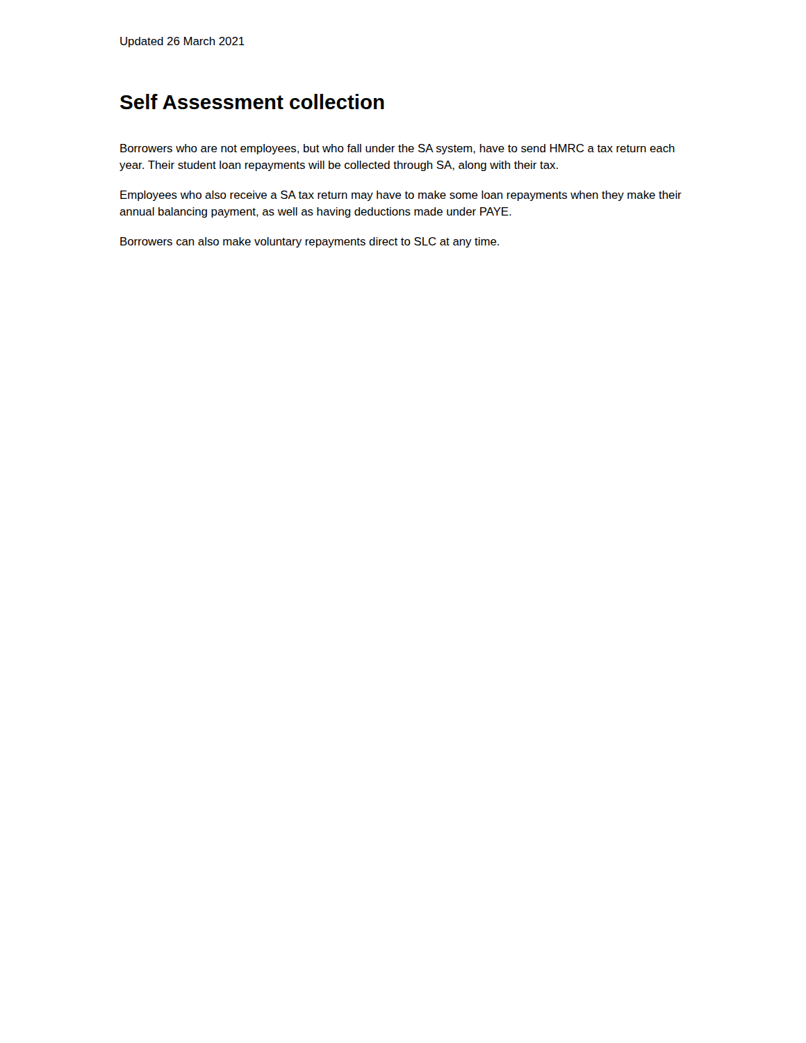Updated 26 March 2021
Self Assessment collection
Borrowers who are not employees, but who fall under the SA system, have to send HMRC a tax return each year. Their student loan repayments will be collected through SA, along with their tax.
Employees who also receive a SA tax return may have to make some loan repayments when they make their annual balancing payment, as well as having deductions made under PAYE.
Borrowers can also make voluntary repayments direct to SLC at any time.